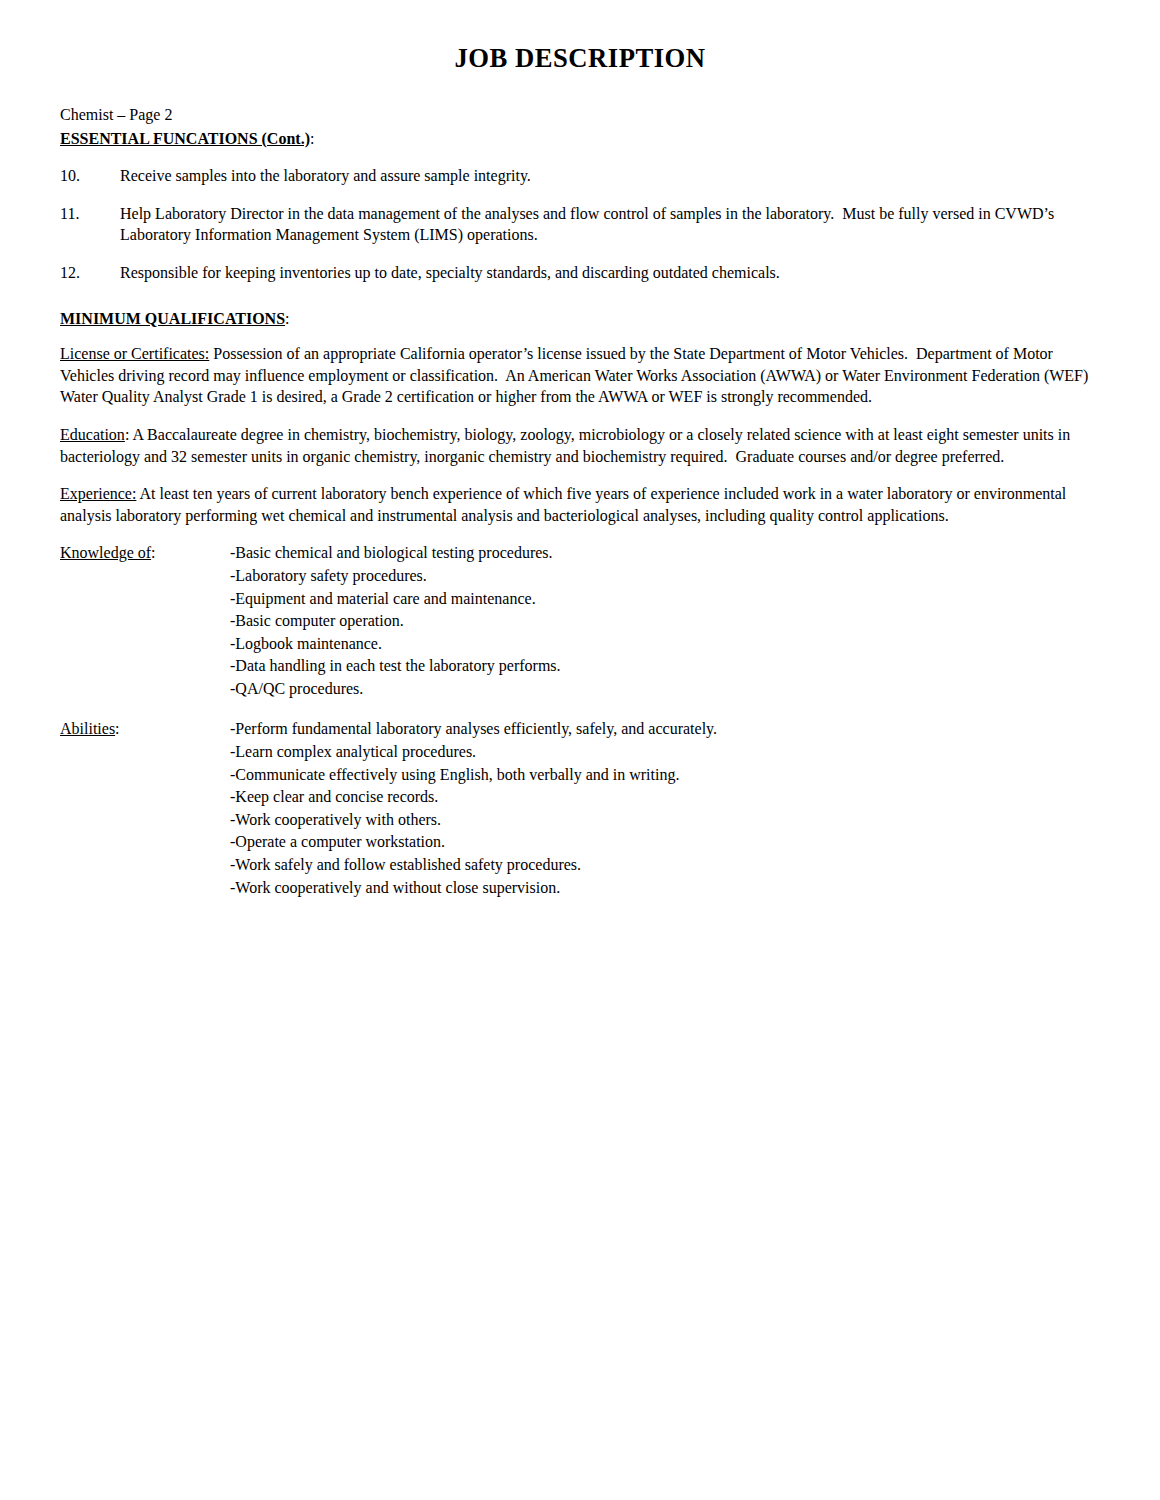JOB DESCRIPTION
Chemist – Page 2
ESSENTIAL FUNCATIONS (Cont.):
10.
Receive samples into the laboratory and assure sample integrity.
11.
Help Laboratory Director in the data management of the analyses and flow control of samples in the laboratory. Must be fully versed in CVWD’s Laboratory Information Management System (LIMS) operations.
12.
Responsible for keeping inventories up to date, specialty standards, and discarding outdated chemicals.
MINIMUM QUALIFICATIONS:
License or Certificates: Possession of an appropriate California operator’s license issued by the State Department of Motor Vehicles. Department of Motor Vehicles driving record may influence employment or classification. An American Water Works Association (AWWA) or Water Environment Federation (WEF) Water Quality Analyst Grade 1 is desired, a Grade 2 certification or higher from the AWWA or WEF is strongly recommended.
Education: A Baccalaureate degree in chemistry, biochemistry, biology, zoology, microbiology or a closely related science with at least eight semester units in bacteriology and 32 semester units in organic chemistry, inorganic chemistry and biochemistry required. Graduate courses and/or degree preferred.
Experience: At least ten years of current laboratory bench experience of which five years of experience included work in a water laboratory or environmental analysis laboratory performing wet chemical and instrumental analysis and bacteriological analyses, including quality control applications.
Knowledge of:
-Basic chemical and biological testing procedures.
-Laboratory safety procedures.
-Equipment and material care and maintenance.
-Basic computer operation.
-Logbook maintenance.
-Data handling in each test the laboratory performs.
-QA/QC procedures.
Abilities:
-Perform fundamental laboratory analyses efficiently, safely, and accurately.
-Learn complex analytical procedures.
-Communicate effectively using English, both verbally and in writing.
-Keep clear and concise records.
-Work cooperatively with others.
-Operate a computer workstation.
-Work safely and follow established safety procedures.
-Work cooperatively and without close supervision.